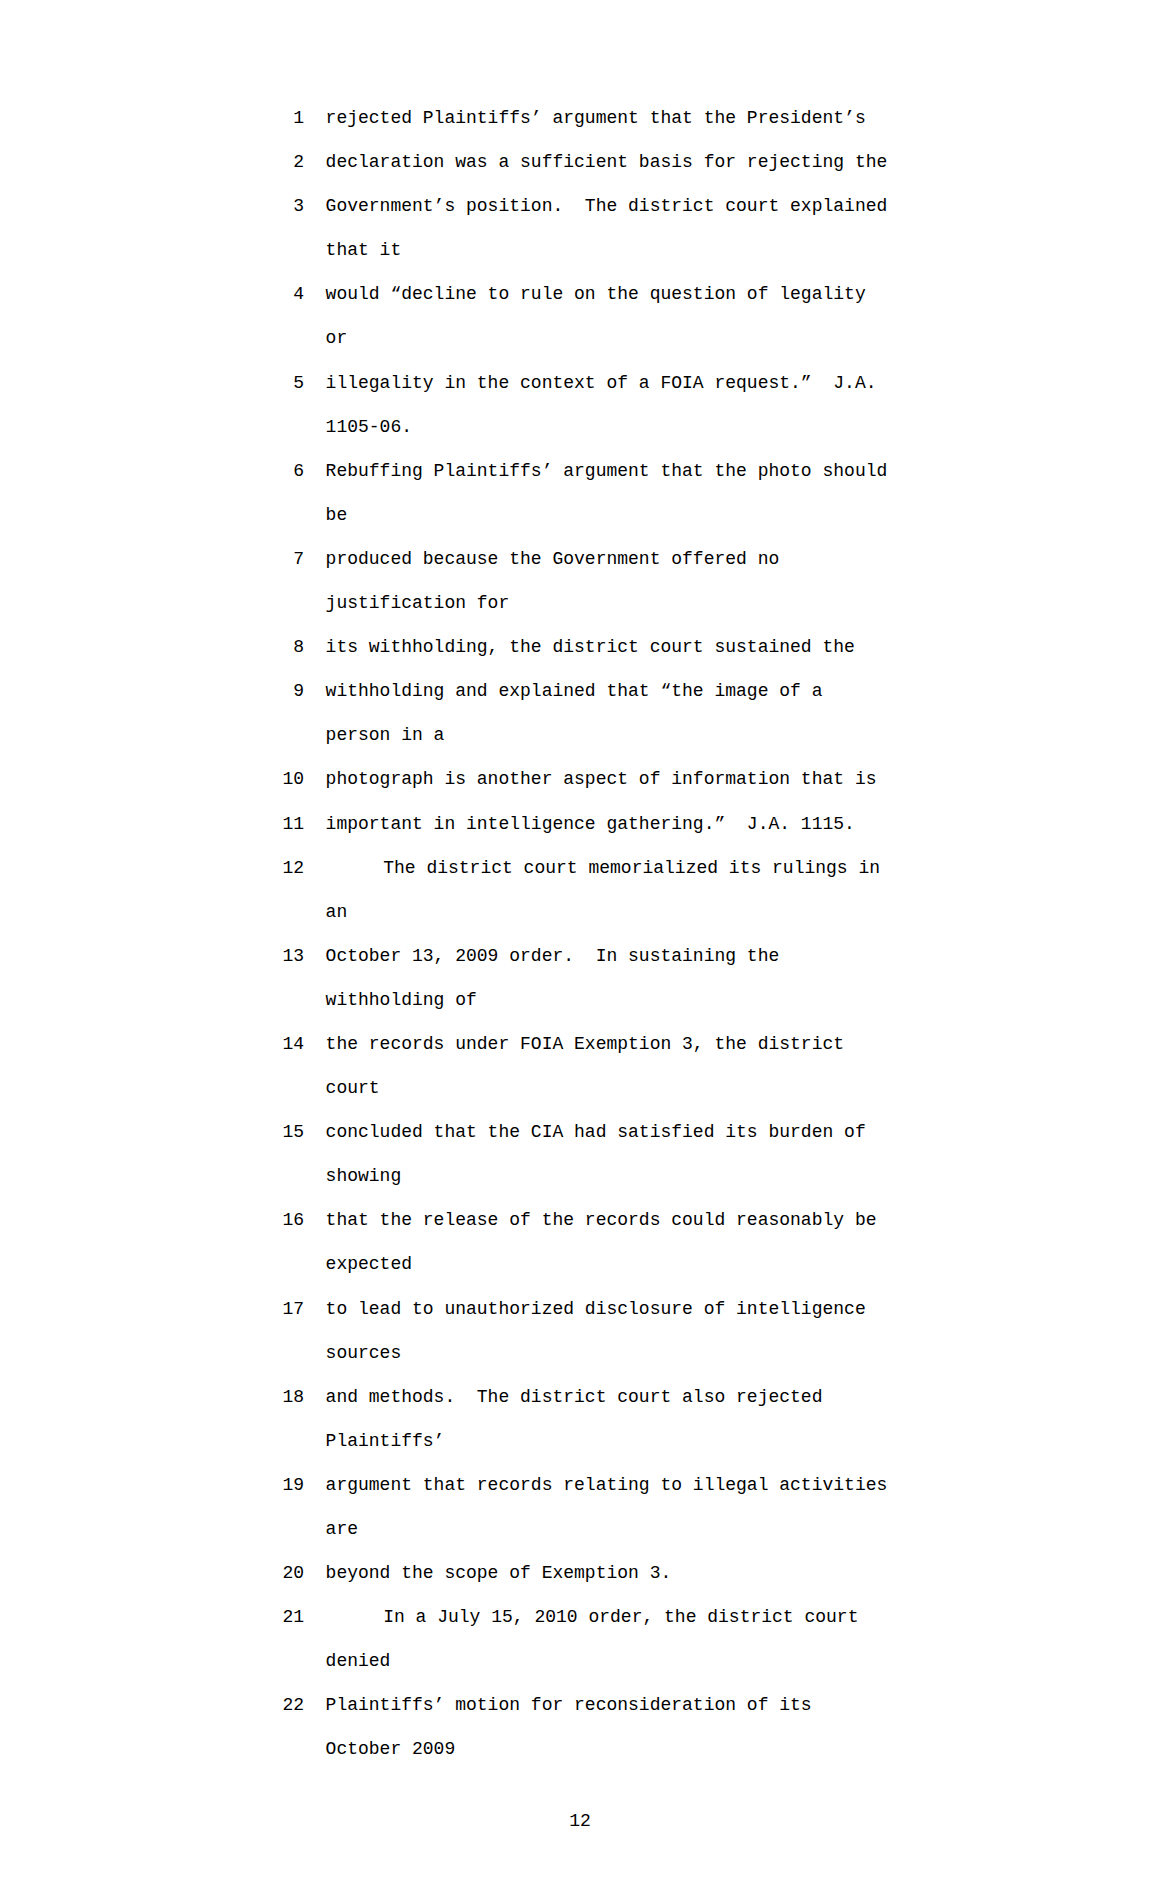rejected Plaintiffs’ argument that the President’s
declaration was a sufficient basis for rejecting the
Government’s position. The district court explained that it
would “decline to rule on the question of legality or
illegality in the context of a FOIA request.” J.A. 1105-06.
Rebuffing Plaintiffs’ argument that the photo should be
produced because the Government offered no justification for
its withholding, the district court sustained the
withholding and explained that “the image of a person in a
photograph is another aspect of information that is
important in intelligence gathering.” J.A. 1115.
The district court memorialized its rulings in an
October 13, 2009 order. In sustaining the withholding of
the records under FOIA Exemption 3, the district court
concluded that the CIA had satisfied its burden of showing
that the release of the records could reasonably be expected
to lead to unauthorized disclosure of intelligence sources
and methods. The district court also rejected Plaintiffs’
argument that records relating to illegal activities are
beyond the scope of Exemption 3.
In a July 15, 2010 order, the district court denied
Plaintiffs’ motion for reconsideration of its October 2009
12